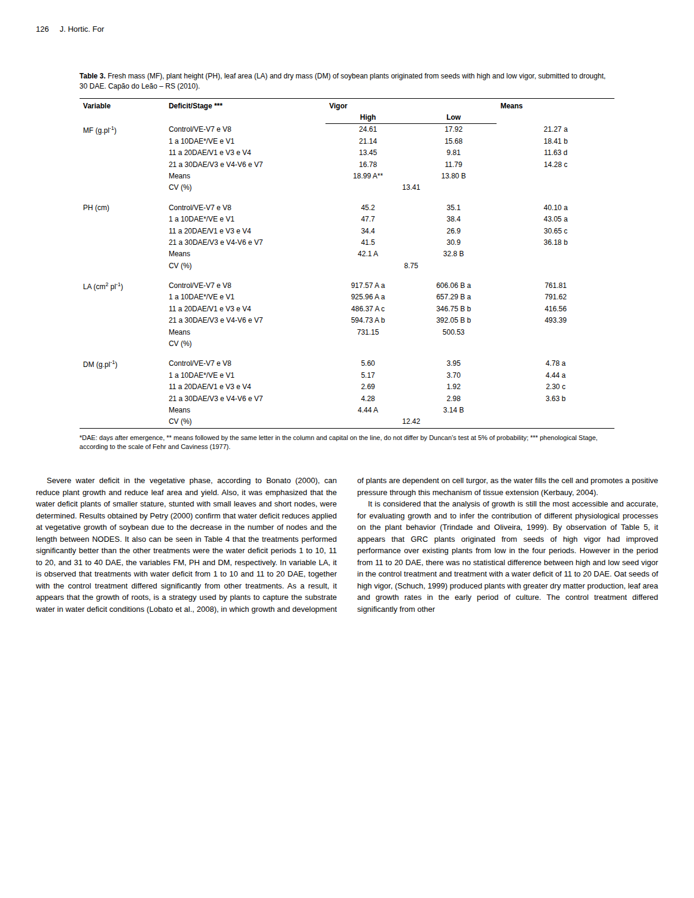126 J. Hortic. For
Table 3. Fresh mass (MF), plant height (PH), leaf area (LA) and dry mass (DM) of soybean plants originated from seeds with high and low vigor, submitted to drought, 30 DAE. Capão do Leão – RS (2010).
| Variable | Deficit/Stage *** | Vigor | Means |
| --- | --- | --- | --- |
| High | Low |
| MF (g.pl -1 ) | Control/VE-V7 e V8 | 24.61 | 17.92 | 21.27 a |
| 1 a 10DAE*/VE e V1 | 21.14 | 15.68 | 18.41 b |
| 11 a 20DAE/V1 e V3 e V4 | 13.45 | 9.81 | 11.63 d |
| 21 a 30DAE/V3 e V4-V6 e V7 | 16.78 | 11.79 | 14.28 c |
| Means | 18.99 A** | 13.80 B | |
| | CV (%) | 13.41 | |
| PH (cm) | Control/VE-V7 e V8 | 45.2 | 35.1 | 40.10 a |
| 1 a 10DAE*/VE e V1 | 47.7 | 38.4 | 43.05 a |
| 11 a 20DAE/V1 e V3 e V4 | 34.4 | 26.9 | 30.65 c |
| 21 a 30DAE/V3 e V4-V6 e V7 | 41.5 | 30.9 | 36.18 b |
| Means | 42.1 A | 32.8 B | |
| | CV (%) | 8.75 | |
| LA (cm 2 pl -1 ) | Control/VE-V7 e V8 | 917.57 A a | 606.06 B a | 761.81 |
| 1 a 10DAE*/VE e V1 | 925.96 A a | 657.29 B a | 791.62 |
| 11 a 20DAE/V1 e V3 e V4 | 486.37 A c | 346.75 B b | 416.56 |
| 21 a 30DAE/V3 e V4-V6 e V7 | 594.73 A b | 392.05 B b | 493.39 |
| Means | 731.15 | 500.53 | |
| | CV (%) | | |
| DM (g.pl -1 ) | Control/VE-V7 e V8 | 5.60 | 3.95 | 4.78 a |
| 1 a 10DAE*/VE e V1 | 5.17 | 3.70 | 4.44 a |
| 11 a 20DAE/V1 e V3 e V4 | 2.69 | 1.92 | 2.30 c |
| 21 a 30DAE/V3 e V4-V6 e V7 | 4.28 | 2.98 | 3.63 b |
| Means | 4.44 A | 3.14 B | |
| | CV (%) | 12.42 | |
*DAE: days after emergence, ** means followed by the same letter in the column and capital on the line, do not differ by Duncan’s test at 5% of probability; *** phenological Stage, according to the scale of Fehr and Caviness (1977).
Severe water deficit in the vegetative phase, according to Bonato (2000), can reduce plant growth and reduce leaf area and yield. Also, it was emphasized that the water deficit plants of smaller stature, stunted with small leaves and short nodes, were determined. Results obtained by Petry (2000) confirm that water deficit reduces applied at vegetative growth of soybean due to the decrease in the number of nodes and the length between NODES. It also can be seen in Table 4 that the treatments performed significantly better than the other treatments were the water deficit periods 1 to 10, 11 to 20, and 31 to 40 DAE, the variables FM, PH and DM, respectively. In variable LA, it is observed that treatments with water deficit from 1 to 10 and 11 to 20 DAE, together with the control treatment differed significantly from other treatments. As a result, it appears that the growth of roots, is a strategy used by plants to capture the substrate water in water deficit conditions (Lobato et al., 2008), in which growth and development of plants are dependent on cell turgor, as the water fills the cell and promotes a positive pressure through this mechanism of tissue extension (Kerbauy, 2004).
It is considered that the analysis of growth is still the most accessible and accurate, for evaluating growth and to infer the contribution of different physiological processes on the plant behavior (Trindade and Oliveira, 1999). By observation of Table 5, it appears that GRC plants originated from seeds of high vigor had improved performance over existing plants from low in the four periods. However in the period from 11 to 20 DAE, there was no statistical difference between high and low seed vigor in the control treatment and treatment with a water deficit of 11 to 20 DAE. Oat seeds of high vigor, (Schuch, 1999) produced plants with greater dry matter production, leaf area and growth rates in the early period of culture. The control treatment differed significantly from other